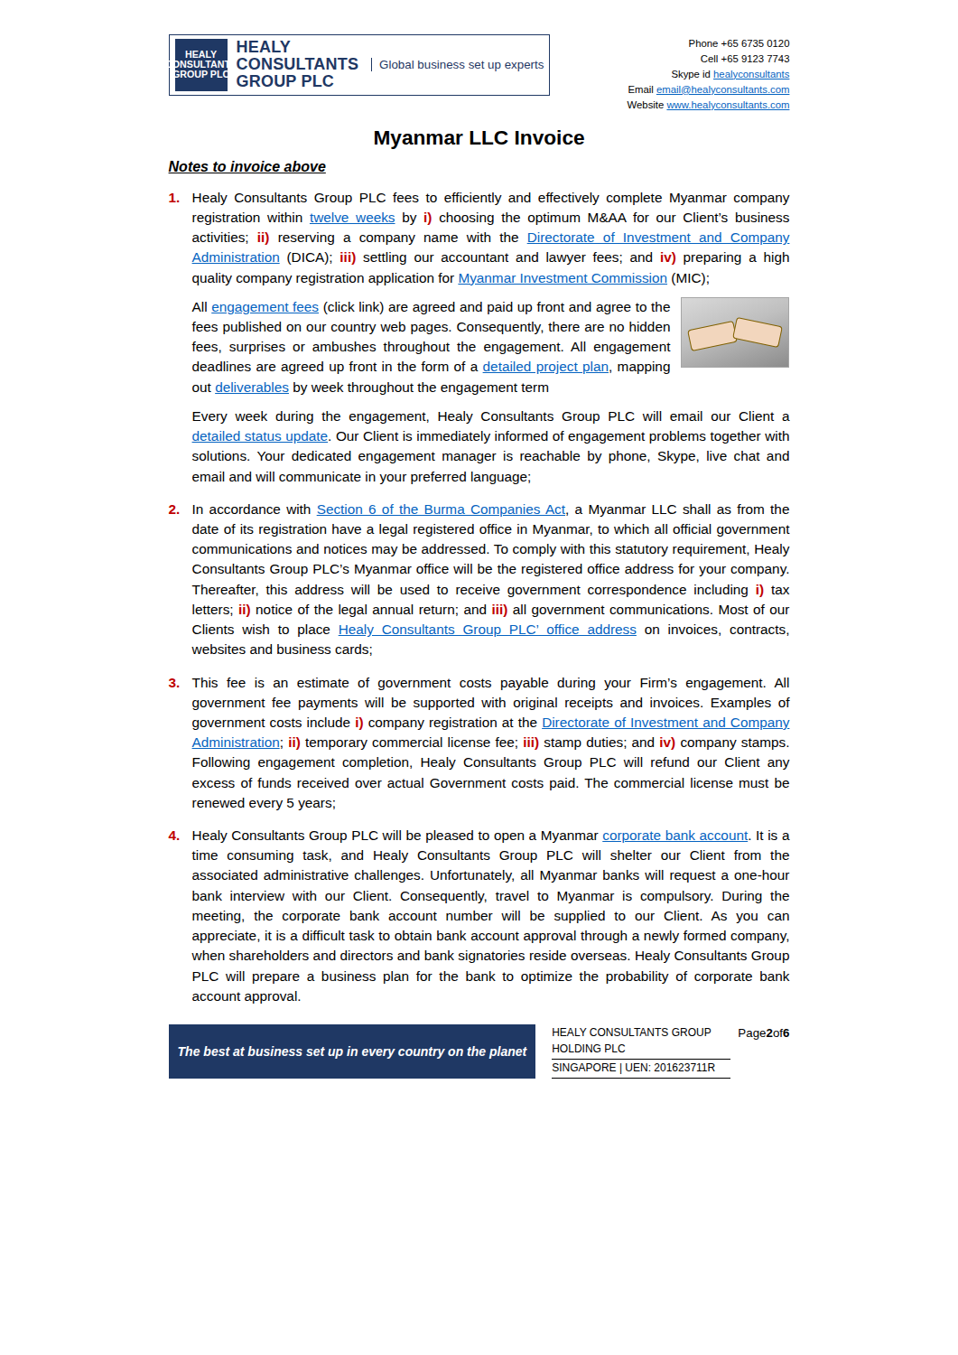HEALY
CONSULTANTS
GROUP PLC
HEALY
CONSULTANTS
GROUP PLC
Global business set up experts
Phone +65 6735 0120
Cell +65 9123 7743
Skype id healyconsultants
Email email@healyconsultants.com
Website www.healyconsultants.com
Myanmar LLC Invoice
Notes to invoice above
Healy Consultants Group PLC fees to efficiently and effectively complete Myanmar company registration within twelve weeks by i) choosing the optimum M&AA for our Client’s business activities; ii) reserving a company name with the Directorate of Investment and Company Administration (DICA); iii) settling our accountant and lawyer fees; and iv) preparing a high quality company registration application for Myanmar Investment Commission (MIC);
All engagement fees (click link) are agreed and paid up front and agree to the fees published on our country web pages. Consequently, there are no hidden fees, surprises or ambushes throughout the engagement. All engagement deadlines are agreed up front in the form of a detailed project plan, mapping out deliverables by week throughout the engagement term
Every week during the engagement, Healy Consultants Group PLC will email our Client a detailed status update. Our Client is immediately informed of engagement problems together with solutions. Your dedicated engagement manager is reachable by phone, Skype, live chat and email and will communicate in your preferred language;
In accordance with Section 6 of the Burma Companies Act, a Myanmar LLC shall as from the date of its registration have a legal registered office in Myanmar, to which all official government communications and notices may be addressed. To comply with this statutory requirement, Healy Consultants Group PLC’s Myanmar office will be the registered office address for your company. Thereafter, this address will be used to receive government correspondence including i) tax letters; ii) notice of the legal annual return; and iii) all government communications. Most of our Clients wish to place Healy Consultants Group PLC’ office address on invoices, contracts, websites and business cards;
This fee is an estimate of government costs payable during your Firm’s engagement. All government fee payments will be supported with original receipts and invoices. Examples of government costs include i) company registration at the Directorate of Investment and Company Administration; ii) temporary commercial license fee; iii) stamp duties; and iv) company stamps. Following engagement completion, Healy Consultants Group PLC will refund our Client any excess of funds received over actual Government costs paid. The commercial license must be renewed every 5 years;
Healy Consultants Group PLC will be pleased to open a Myanmar corporate bank account. It is a time consuming task, and Healy Consultants Group PLC will shelter our Client from the associated administrative challenges. Unfortunately, all Myanmar banks will request a one-hour bank interview with our Client. Consequently, travel to Myanmar is compulsory. During the meeting, the corporate bank account number will be supplied to our Client. As you can appreciate, it is a difficult task to obtain bank account approval through a newly formed company, when shareholders and directors and bank signatories reside overseas. Healy Consultants Group PLC will prepare a business plan for the bank to optimize the probability of corporate bank account approval.
The best at business set up in every country on the planet
HEALY CONSULTANTS GROUP HOLDING PLC
SINGAPORE | UEN: 201623711R
Page 2 of 6